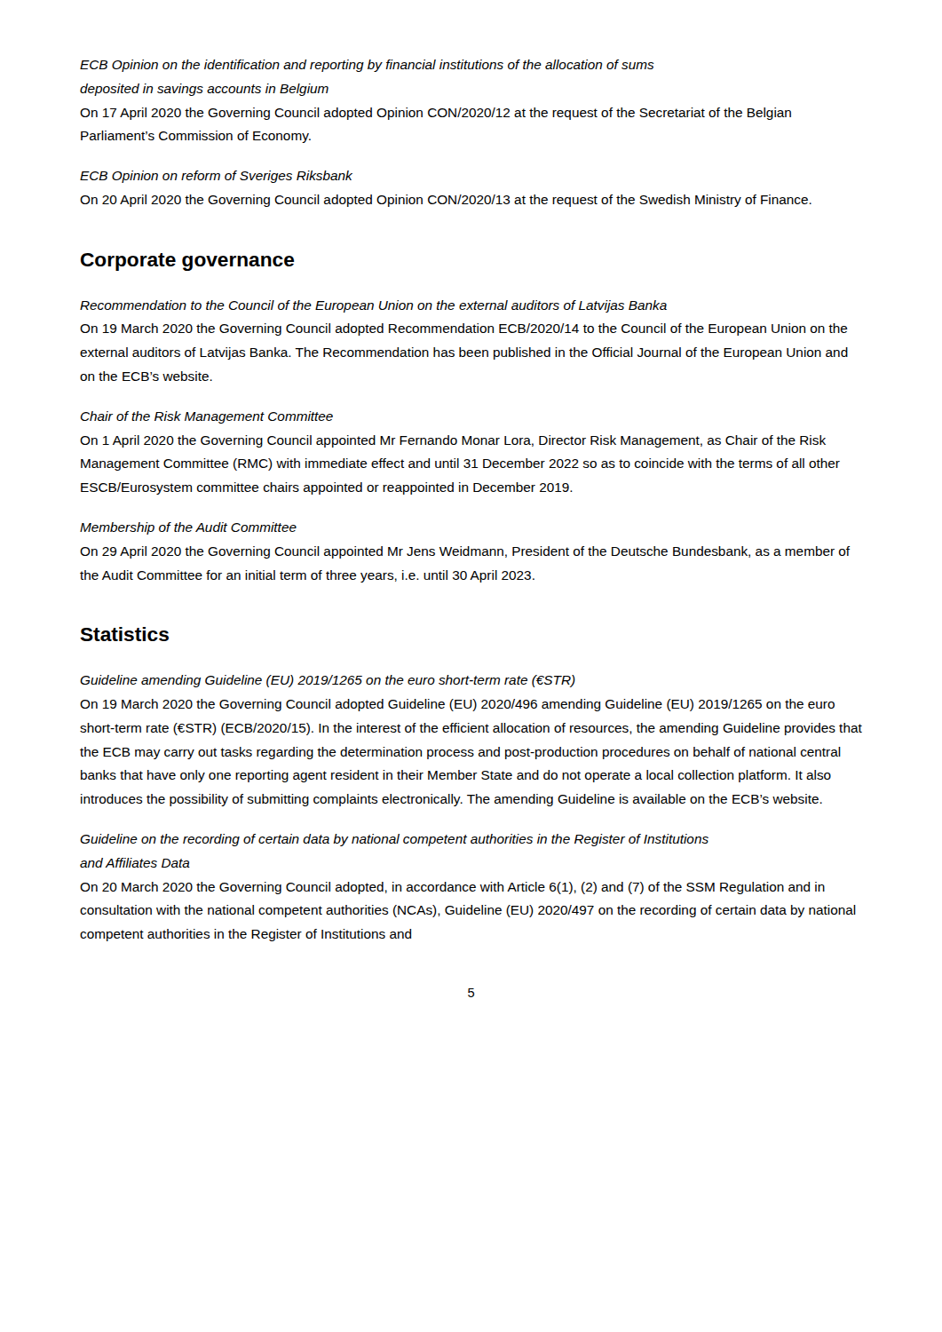ECB Opinion on the identification and reporting by financial institutions of the allocation of sums
deposited in savings accounts in Belgium
On 17 April 2020 the Governing Council adopted Opinion CON/2020/12 at the request of the Secretariat of the Belgian Parliament’s Commission of Economy.
ECB Opinion on reform of Sveriges Riksbank
On 20 April 2020 the Governing Council adopted Opinion CON/2020/13 at the request of the Swedish Ministry of Finance.
Corporate governance
Recommendation to the Council of the European Union on the external auditors of Latvijas Banka
On 19 March 2020 the Governing Council adopted Recommendation ECB/2020/14 to the Council of the European Union on the external auditors of Latvijas Banka. The Recommendation has been published in the Official Journal of the European Union and on the ECB’s website.
Chair of the Risk Management Committee
On 1 April 2020 the Governing Council appointed Mr Fernando Monar Lora, Director Risk Management, as Chair of the Risk Management Committee (RMC) with immediate effect and until 31 December 2022 so as to coincide with the terms of all other ESCB/Eurosystem committee chairs appointed or reappointed in December 2019.
Membership of the Audit Committee
On 29 April 2020 the Governing Council appointed Mr Jens Weidmann, President of the Deutsche Bundesbank, as a member of the Audit Committee for an initial term of three years, i.e. until 30 April 2023.
Statistics
Guideline amending Guideline (EU) 2019/1265 on the euro short-term rate (€STR)
On 19 March 2020 the Governing Council adopted Guideline (EU) 2020/496 amending Guideline (EU) 2019/1265 on the euro short-term rate (€STR) (ECB/2020/15). In the interest of the efficient allocation of resources, the amending Guideline provides that the ECB may carry out tasks regarding the determination process and post-production procedures on behalf of national central banks that have only one reporting agent resident in their Member State and do not operate a local collection platform. It also introduces the possibility of submitting complaints electronically. The amending Guideline is available on the ECB’s website.
Guideline on the recording of certain data by national competent authorities in the Register of Institutions
and Affiliates Data
On 20 March 2020 the Governing Council adopted, in accordance with Article 6(1), (2) and (7) of the SSM Regulation and in consultation with the national competent authorities (NCAs), Guideline (EU) 2020/497 on the recording of certain data by national competent authorities in the Register of Institutions and
5